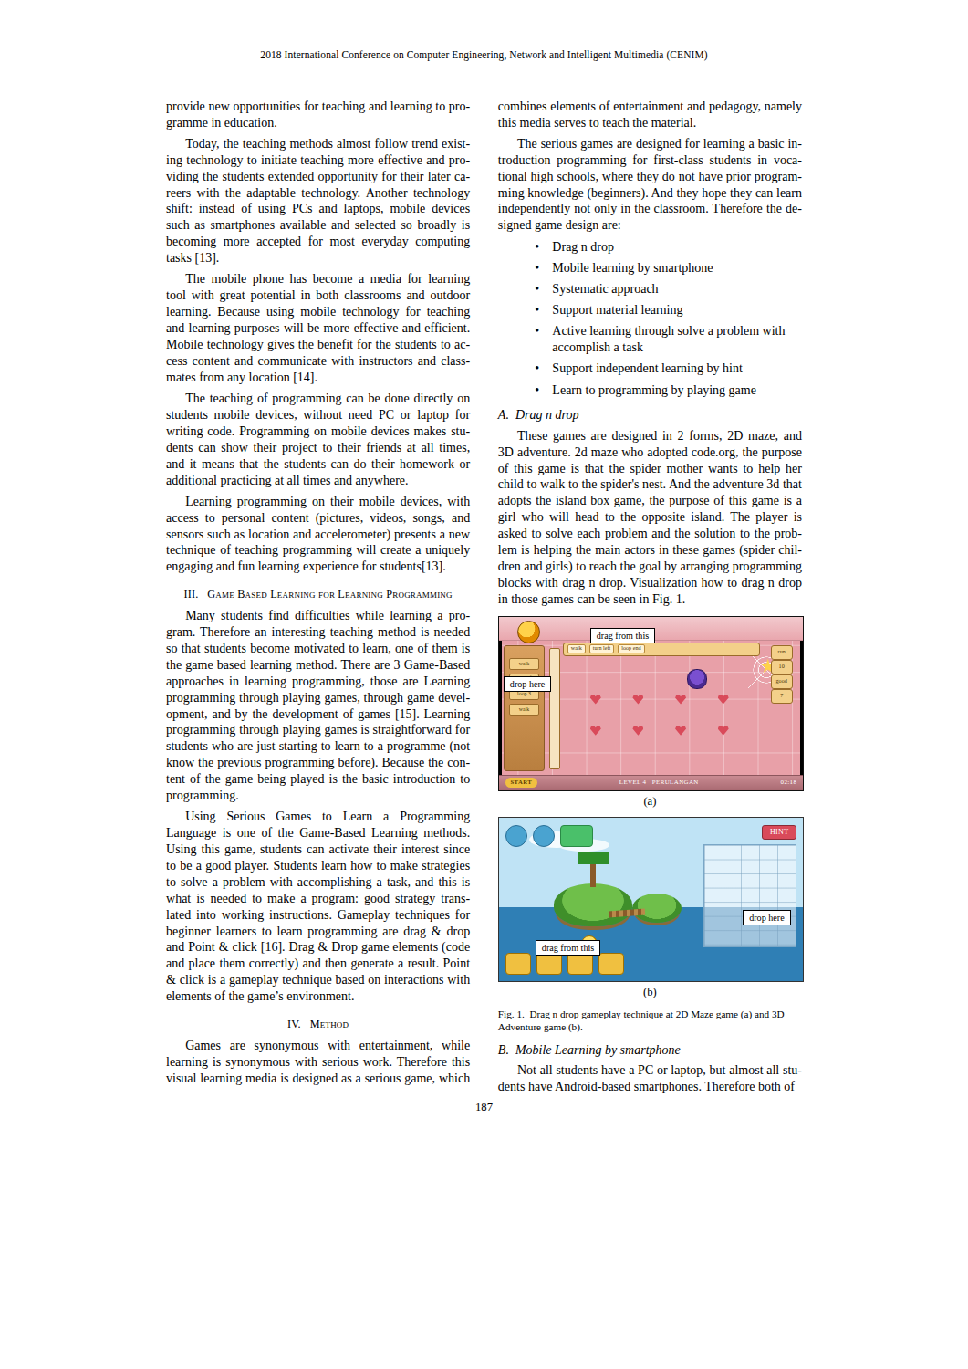2018 International Conference on Computer Engineering, Network and Intelligent Multimedia (CENIM)
provide new opportunities for teaching and learning to programme in education.
Today, the teaching methods almost follow trend existing technology to initiate teaching more effective and providing the students extended opportunity for their later careers with the adaptable technology. Another technology shift: instead of using PCs and laptops, mobile devices such as smartphones available and selected so broadly is becoming more accepted for most everyday computing tasks [13].
The mobile phone has become a media for learning tool with great potential in both classrooms and outdoor learning. Because using mobile technology for teaching and learning purposes will be more effective and efficient. Mobile technology gives the benefit for the students to access content and communicate with instructors and classmates from any location [14].
The teaching of programming can be done directly on students mobile devices, without need PC or laptop for writing code. Programming on mobile devices makes students can show their project to their friends at all times, and it means that the students can do their homework or additional practicing at all times and anywhere.
Learning programming on their mobile devices, with access to personal content (pictures, videos, songs, and sensors such as location and accelerometer) presents a new technique of teaching programming will create a uniquely engaging and fun learning experience for students[13].
III. Game Based Learning for Learning Programming
Many students find difficulties while learning a program. Therefore an interesting teaching method is needed so that students become motivated to learn, one of them is the game based learning method. There are 3 Game-Based approaches in learning programming, those are Learning programming through playing games, through game development, and by the development of games [15]. Learning programming through playing games is straightforward for students who are just starting to learn to a programme (not know the previous programming before). Because the content of the game being played is the basic introduction to programming.
Using Serious Games to Learn a Programming Language is one of the Game-Based Learning methods. Using this game, students can activate their interest since to be a good player. Students learn how to make strategies to solve a problem with accomplishing a task, and this is what is needed to make a program: good strategy translated into working instructions. Gameplay techniques for beginner learners to learn programming are drag & drop and Point & click [16]. Drag & Drop game elements (code and place them correctly) and then generate a result. Point & click is a gameplay technique based on interactions with elements of the game’s environment.
IV. Method
Games are synonymous with entertainment, while learning is synonymous with serious work. Therefore this visual learning media is designed as a serious game, which combines elements of entertainment and pedagogy, namely this media serves to teach the material.
The serious games are designed for learning a basic introduction programming for first-class students in vocational high schools, where they do not have prior programming knowledge (beginners). And they hope they can learn independently not only in the classroom. Therefore the designed game design are:
Drag n drop
Mobile learning by smartphone
Systematic approach
Support material learning
Active learning through solve a problem with accomplish a task
Support independent learning by hint
Learn to programming by playing game
A. Drag n drop
These games are designed in 2 forms, 2D maze, and 3D adventure. 2d maze who adopted code.org, the purpose of this game is that the spider mother wants to help her child to walk to the spider's nest. And the adventure 3d that adopts the island box game, the purpose of this game is a girl who will head to the opposite island. The player is asked to solve each problem and the solution to the problem is helping the main actors in these games (spider children and girls) to reach the goal by arranging programming blocks with drag n drop. Visualization how to drag n drop in those games can be seen in Fig. 1.
walk turn left loop end
walk
turn left
loop 3
walk
run
10
good
7
START LEVEL 4 PERULANGAN 02:18
drag from this
drop here
(a)
HINT
drag from this
drop here
(b)
Fig. 1. Drag n drop gameplay technique at 2D Maze game (a) and 3D Adventure game (b).
B. Mobile Learning by smartphone
Not all students have a PC or laptop, but almost all students have Android-based smartphones. Therefore both of
187